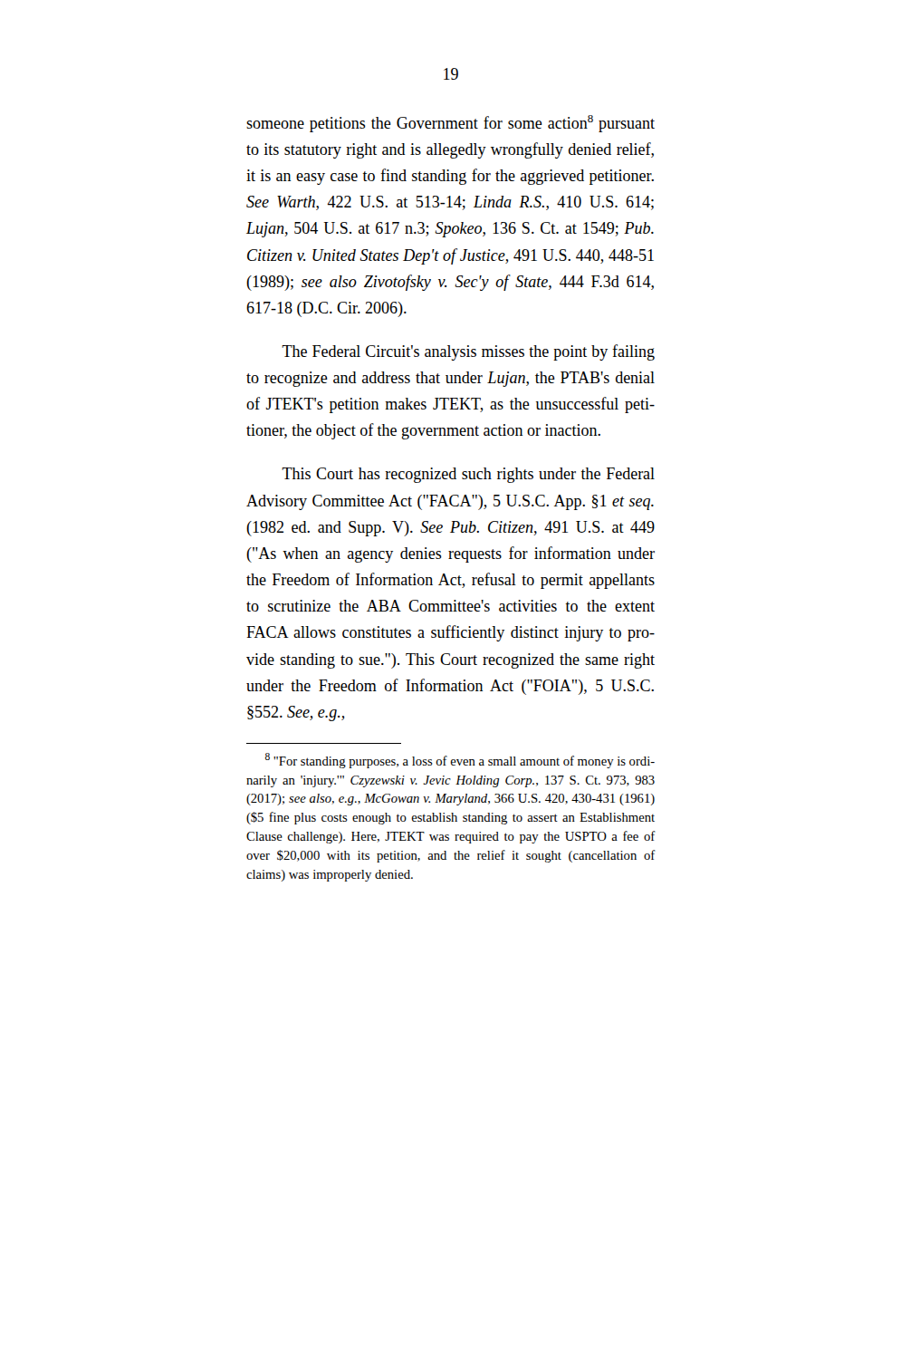19
someone petitions the Government for some action8 pursuant to its statutory right and is allegedly wrongfully denied relief, it is an easy case to find standing for the aggrieved petitioner. See Warth, 422 U.S. at 513-14; Linda R.S., 410 U.S. 614; Lujan, 504 U.S. at 617 n.3; Spokeo, 136 S. Ct. at 1549; Pub. Citizen v. United States Dep't of Justice, 491 U.S. 440, 448-51 (1989); see also Zivotofsky v. Sec'y of State, 444 F.3d 614, 617-18 (D.C. Cir. 2006).
The Federal Circuit's analysis misses the point by failing to recognize and address that under Lujan, the PTAB's denial of JTEKT's petition makes JTEKT, as the unsuccessful petitioner, the object of the government action or inaction.
This Court has recognized such rights under the Federal Advisory Committee Act ("FACA"), 5 U.S.C. App. §1 et seq. (1982 ed. and Supp. V). See Pub. Citizen, 491 U.S. at 449 ("As when an agency denies requests for information under the Freedom of Information Act, refusal to permit appellants to scrutinize the ABA Committee's activities to the extent FACA allows constitutes a sufficiently distinct injury to provide standing to sue."). This Court recognized the same right under the Freedom of Information Act ("FOIA"), 5 U.S.C. §552. See, e.g.,
8 "For standing purposes, a loss of even a small amount of money is ordinarily an 'injury.'" Czyzewski v. Jevic Holding Corp., 137 S. Ct. 973, 983 (2017); see also, e.g., McGowan v. Maryland, 366 U.S. 420, 430-431 (1961) ($5 fine plus costs enough to establish standing to assert an Establishment Clause challenge). Here, JTEKT was required to pay the USPTO a fee of over $20,000 with its petition, and the relief it sought (cancellation of claims) was improperly denied.